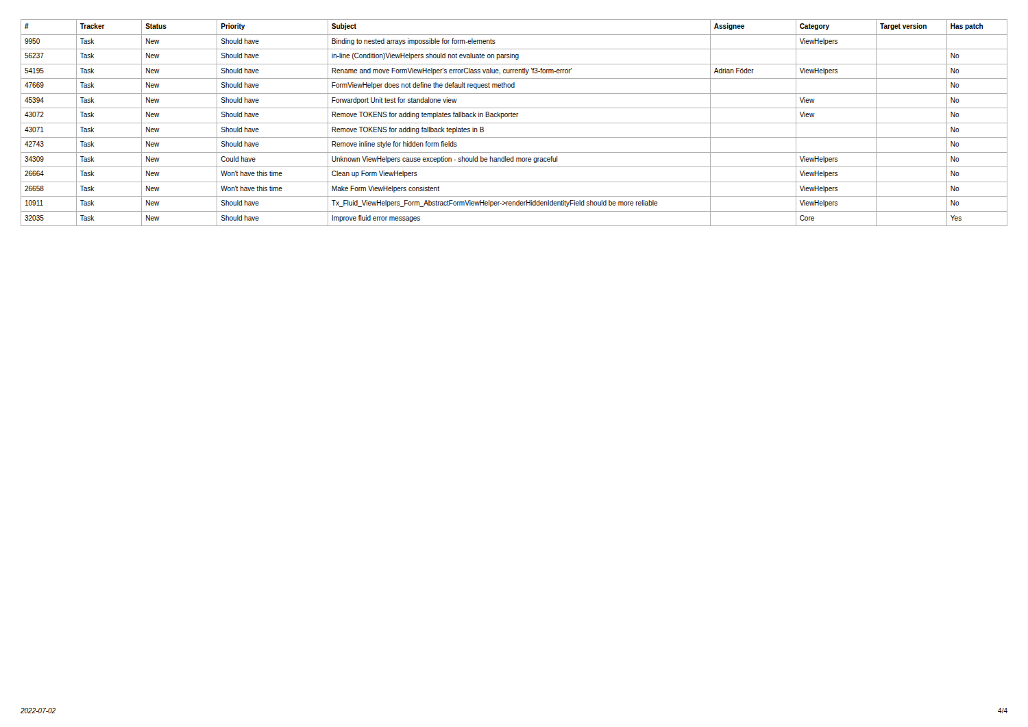| # | Tracker | Status | Priority | Subject | Assignee | Category | Target version | Has patch |
| --- | --- | --- | --- | --- | --- | --- | --- | --- |
| 9950 | Task | New | Should have | Binding to nested arrays impossible for form-elements | | ViewHelpers | | |
| 56237 | Task | New | Should have | in-line (Condition)ViewHelpers should not evaluate on parsing | | | | No |
| 54195 | Task | New | Should have | Rename and move FormViewHelper's errorClass value, currently 'f3-form-error' | Adrian Föder | ViewHelpers | | No |
| 47669 | Task | New | Should have | FormViewHelper does not define the default request method | | | | No |
| 45394 | Task | New | Should have | Forwardport Unit test for standalone view | | View | | No |
| 43072 | Task | New | Should have | Remove TOKENS for adding templates fallback in Backporter | | View | | No |
| 43071 | Task | New | Should have | Remove TOKENS for adding fallback teplates in B | | | | No |
| 42743 | Task | New | Should have | Remove inline style for hidden form fields | | | | No |
| 34309 | Task | New | Could have | Unknown ViewHelpers cause exception - should be handled more graceful | | ViewHelpers | | No |
| 26664 | Task | New | Won't have this time | Clean up Form ViewHelpers | | ViewHelpers | | No |
| 26658 | Task | New | Won't have this time | Make Form ViewHelpers consistent | | ViewHelpers | | No |
| 10911 | Task | New | Should have | Tx_Fluid_ViewHelpers_Form_AbstractFormViewHelper->renderHiddenIdentityField should be more reliable | | ViewHelpers | | No |
| 32035 | Task | New | Should have | Improve fluid error messages | | Core | | Yes |
2022-07-02 4/4